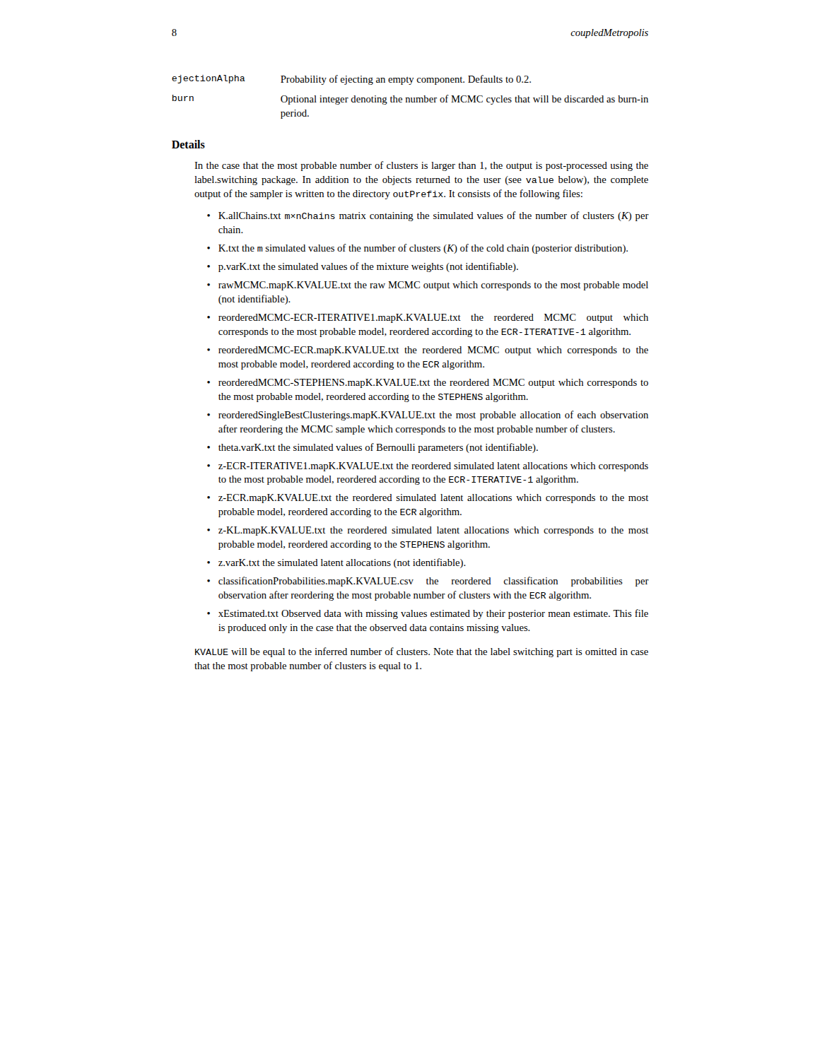8 coupledMetropolis
ejectionAlpha
Probability of ejecting an empty component. Defaults to 0.2.
burn
Optional integer denoting the number of MCMC cycles that will be discarded as burn-in period.
Details
In the case that the most probable number of clusters is larger than 1, the output is post-processed using the label.switching package. In addition to the objects returned to the user (see value below), the complete output of the sampler is written to the directory outPrefix. It consists of the following files:
K.allChains.txt m×nChains matrix containing the simulated values of the number of clusters (K) per chain.
K.txt the m simulated values of the number of clusters (K) of the cold chain (posterior distribution).
p.varK.txt the simulated values of the mixture weights (not identifiable).
rawMCMC.mapK.KVALUE.txt the raw MCMC output which corresponds to the most probable model (not identifiable).
reorderedMCMC-ECR-ITERATIVE1.mapK.KVALUE.txt the reordered MCMC output which corresponds to the most probable model, reordered according to the ECR-ITERATIVE-1 algorithm.
reorderedMCMC-ECR.mapK.KVALUE.txt the reordered MCMC output which corresponds to the most probable model, reordered according to the ECR algorithm.
reorderedMCMC-STEPHENS.mapK.KVALUE.txt the reordered MCMC output which corresponds to the most probable model, reordered according to the STEPHENS algorithm.
reorderedSingleBestClusterings.mapK.KVALUE.txt the most probable allocation of each observation after reordering the MCMC sample which corresponds to the most probable number of clusters.
theta.varK.txt the simulated values of Bernoulli parameters (not identifiable).
z-ECR-ITERATIVE1.mapK.KVALUE.txt the reordered simulated latent allocations which corresponds to the most probable model, reordered according to the ECR-ITERATIVE-1 algorithm.
z-ECR.mapK.KVALUE.txt the reordered simulated latent allocations which corresponds to the most probable model, reordered according to the ECR algorithm.
z-KL.mapK.KVALUE.txt the reordered simulated latent allocations which corresponds to the most probable model, reordered according to the STEPHENS algorithm.
z.varK.txt the simulated latent allocations (not identifiable).
classificationProbabilities.mapK.KVALUE.csv the reordered classification probabilities per observation after reordering the most probable number of clusters with the ECR algorithm.
xEstimated.txt Observed data with missing values estimated by their posterior mean estimate. This file is produced only in the case that the observed data contains missing values.
KVALUE will be equal to the inferred number of clusters. Note that the label switching part is omitted in case that the most probable number of clusters is equal to 1.